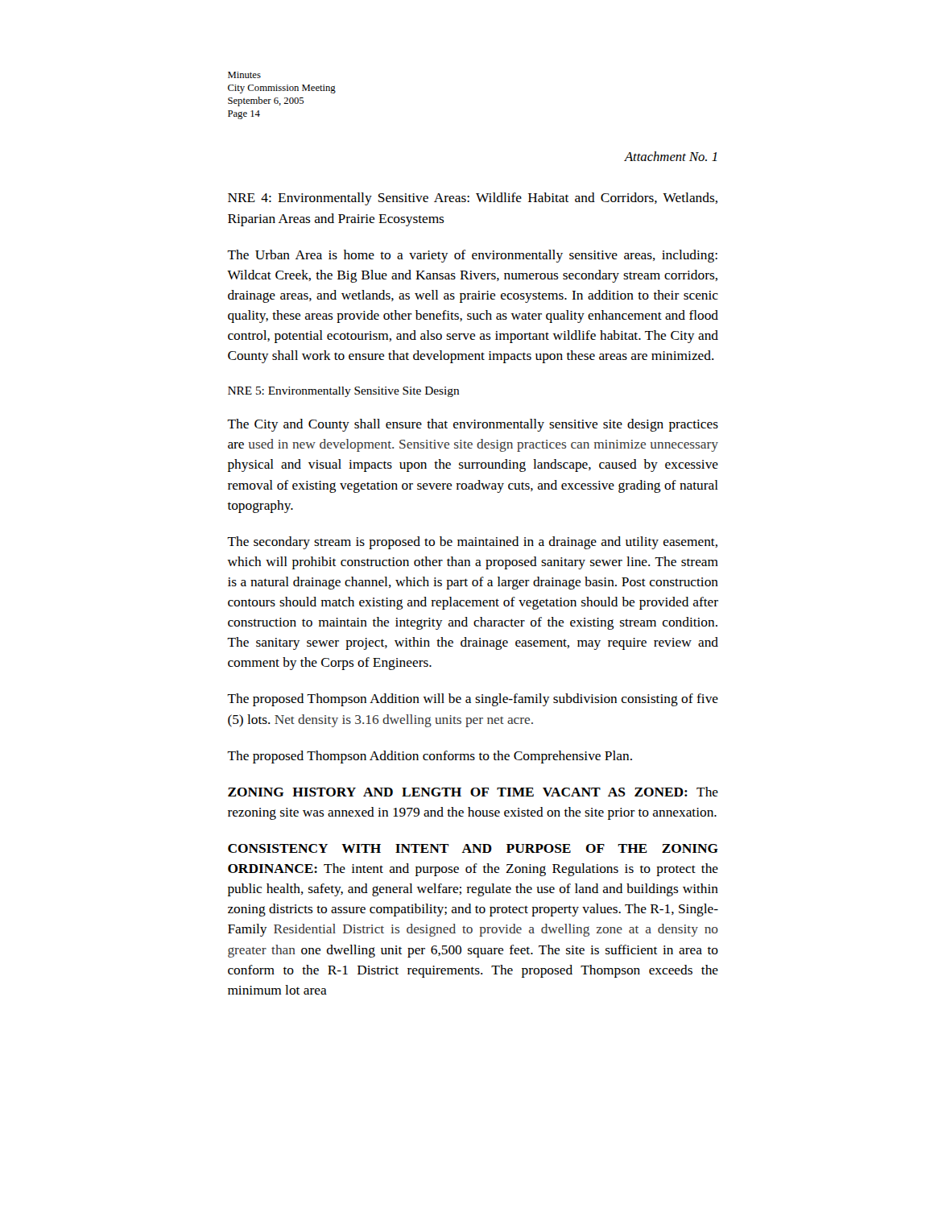Minutes
City Commission Meeting
September 6, 2005
Page 14
Attachment No. 1
NRE 4: Environmentally Sensitive Areas: Wildlife Habitat and Corridors, Wetlands, Riparian Areas and Prairie Ecosystems
The Urban Area is home to a variety of environmentally sensitive areas, including: Wildcat Creek, the Big Blue and Kansas Rivers, numerous secondary stream corridors, drainage areas, and wetlands, as well as prairie ecosystems. In addition to their scenic quality, these areas provide other benefits, such as water quality enhancement and flood control, potential ecotourism, and also serve as important wildlife habitat. The City and County shall work to ensure that development impacts upon these areas are minimized.
NRE 5: Environmentally Sensitive Site Design
The City and County shall ensure that environmentally sensitive site design practices are used in new development. Sensitive site design practices can minimize unnecessary physical and visual impacts upon the surrounding landscape, caused by excessive removal of existing vegetation or severe roadway cuts, and excessive grading of natural topography.
The secondary stream is proposed to be maintained in a drainage and utility easement, which will prohibit construction other than a proposed sanitary sewer line. The stream is a natural drainage channel, which is part of a larger drainage basin. Post construction contours should match existing and replacement of vegetation should be provided after construction to maintain the integrity and character of the existing stream condition. The sanitary sewer project, within the drainage easement, may require review and comment by the Corps of Engineers.
The proposed Thompson Addition will be a single-family subdivision consisting of five (5) lots. Net density is 3.16 dwelling units per net acre.
The proposed Thompson Addition conforms to the Comprehensive Plan.
ZONING HISTORY AND LENGTH OF TIME VACANT AS ZONED: The rezoning site was annexed in 1979 and the house existed on the site prior to annexation.
CONSISTENCY WITH INTENT AND PURPOSE OF THE ZONING ORDINANCE: The intent and purpose of the Zoning Regulations is to protect the public health, safety, and general welfare; regulate the use of land and buildings within zoning districts to assure compatibility; and to protect property values. The R-1, Single-Family Residential District is designed to provide a dwelling zone at a density no greater than one dwelling unit per 6,500 square feet. The site is sufficient in area to conform to the R-1 District requirements. The proposed Thompson exceeds the minimum lot area